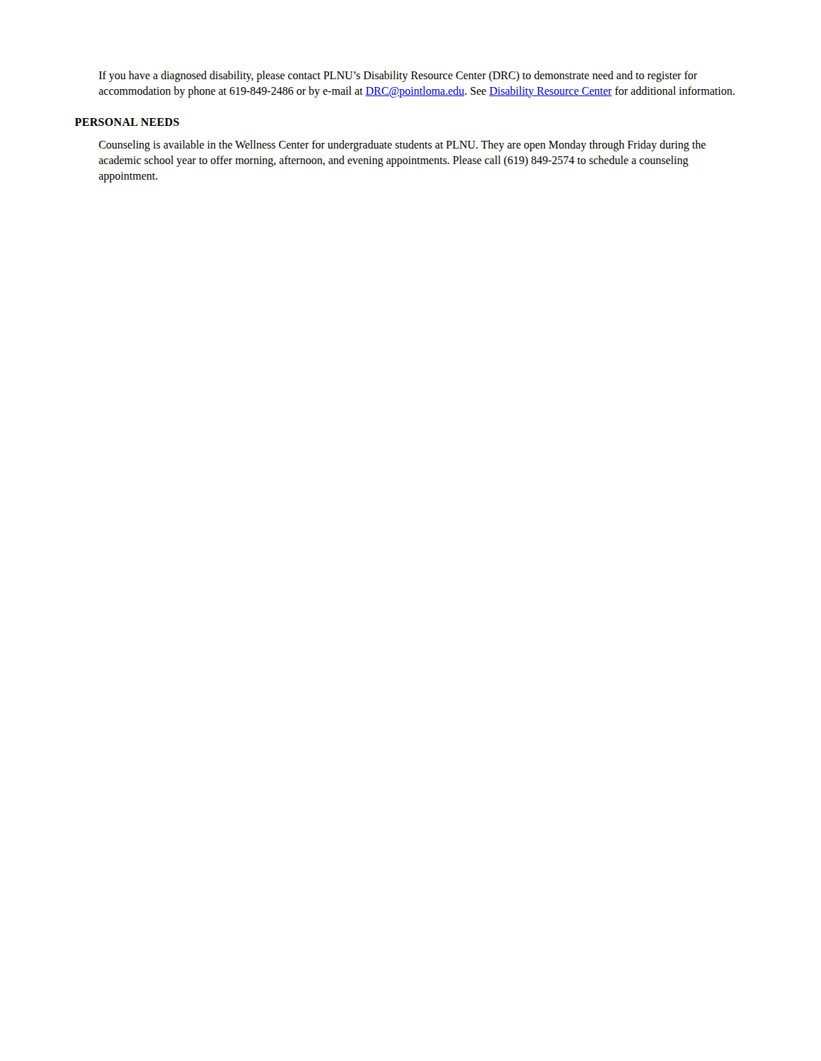If you have a diagnosed disability, please contact PLNU’s Disability Resource Center (DRC) to demonstrate need and to register for accommodation by phone at 619-849-2486 or by e-mail at DRC@pointloma.edu. See Disability Resource Center for additional information.
PERSONAL NEEDS
Counseling is available in the Wellness Center for undergraduate students at PLNU. They are open Monday through Friday during the academic school year to offer morning, afternoon, and evening appointments. Please call (619) 849-2574 to schedule a counseling appointment.